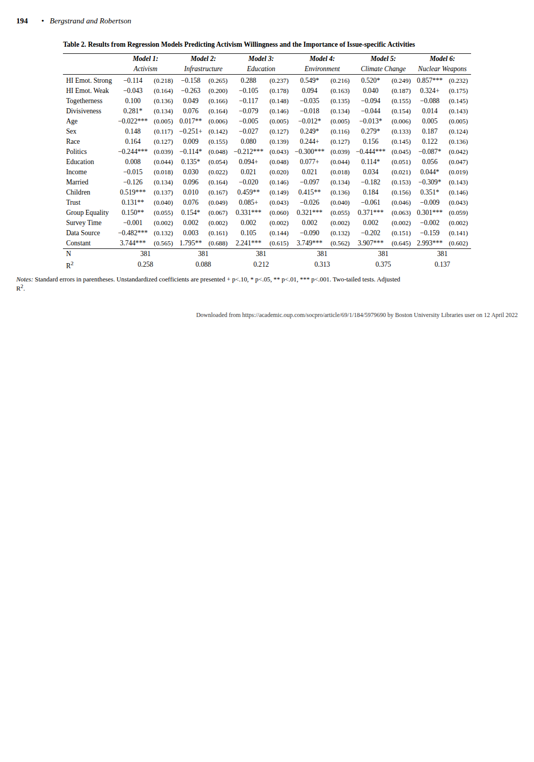194 • Bergstrand and Robertson
Table 2. Results from Regression Models Predicting Activism Willingness and the Importance of Issue-specific Activities
| | Model 1: | Model 2: | Model 3: | Model 4: | Model 5: | Model 6: |
| --- | --- | --- | --- | --- | --- | --- |
| | Activism | Infrastructure | Education | Environment | Climate Change | Nuclear Weapons |
| HI Emot. Strong | −0.114 | (0.218) | −0.158 | (0.265) | 0.288 | (0.237) | 0.549* | (0.216) | 0.520* | (0.249) | 0.857*** | (0.232) |
| HI Emot. Weak | −0.043 | (0.164) | −0.263 | (0.200) | −0.105 | (0.178) | 0.094 | (0.163) | 0.040 | (0.187) | 0.324+ | (0.175) |
| Togetherness | 0.100 | (0.136) | 0.049 | (0.166) | −0.117 | (0.148) | −0.035 | (0.135) | −0.094 | (0.155) | −0.088 | (0.145) |
| Divisiveness | 0.281* | (0.134) | 0.076 | (0.164) | −0.079 | (0.146) | −0.018 | (0.134) | −0.044 | (0.154) | 0.014 | (0.143) |
| Age | −0.022*** | (0.005) | 0.017** | (0.006) | −0.005 | (0.005) | −0.012* | (0.005) | −0.013* | (0.006) | 0.005 | (0.005) |
| Sex | 0.148 | (0.117) | −0.251+ | (0.142) | −0.027 | (0.127) | 0.249* | (0.116) | 0.279* | (0.133) | 0.187 | (0.124) |
| Race | 0.164 | (0.127) | 0.009 | (0.155) | 0.080 | (0.139) | 0.244+ | (0.127) | 0.156 | (0.145) | 0.122 | (0.136) |
| Politics | −0.244*** | (0.039) | −0.114* | (0.048) | −0.212*** | (0.043) | −0.300*** | (0.039) | −0.444*** | (0.045) | −0.087* | (0.042) |
| Education | 0.008 | (0.044) | 0.135* | (0.054) | 0.094+ | (0.048) | 0.077+ | (0.044) | 0.114* | (0.051) | 0.056 | (0.047) |
| Income | −0.015 | (0.018) | 0.030 | (0.022) | 0.021 | (0.020) | 0.021 | (0.018) | 0.034 | (0.021) | 0.044* | (0.019) |
| Married | −0.126 | (0.134) | 0.096 | (0.164) | −0.020 | (0.146) | −0.097 | (0.134) | −0.182 | (0.153) | −0.309* | (0.143) |
| Children | 0.519*** | (0.137) | 0.010 | (0.167) | 0.459** | (0.149) | 0.415** | (0.136) | 0.184 | (0.156) | 0.351* | (0.146) |
| Trust | 0.131** | (0.040) | 0.076 | (0.049) | 0.085+ | (0.043) | −0.026 | (0.040) | −0.061 | (0.046) | −0.009 | (0.043) |
| Group Equality | 0.150** | (0.055) | 0.154* | (0.067) | 0.331*** | (0.060) | 0.321*** | (0.055) | 0.371*** | (0.063) | 0.301*** | (0.059) |
| Survey Time | −0.001 | (0.002) | 0.002 | (0.002) | 0.002 | (0.002) | 0.002 | (0.002) | 0.002 | (0.002) | −0.002 | (0.002) |
| Data Source | −0.482*** | (0.132) | 0.003 | (0.161) | 0.105 | (0.144) | −0.090 | (0.132) | −0.202 | (0.151) | −0.159 | (0.141) |
| Constant | 3.744*** | (0.565) | 1.795** | (0.688) | 2.241*** | (0.615) | 3.749*** | (0.562) | 3.907*** | (0.645) | 2.993*** | (0.602) |
| N | 381 | 381 | 381 | 381 | 381 | 381 |
| R 2 | 0.258 | 0.088 | 0.212 | 0.313 | 0.375 | 0.137 |
Notes: Standard errors in parentheses. Unstandardized coefficients are presented + p<.10, * p<.05, ** p<.01, *** p<.001. Two-tailed tests. Adjusted R2.
Downloaded from https://academic.oup.com/socpro/article/69/1/184/5979690 by Boston University Libraries user on 12 April 2022